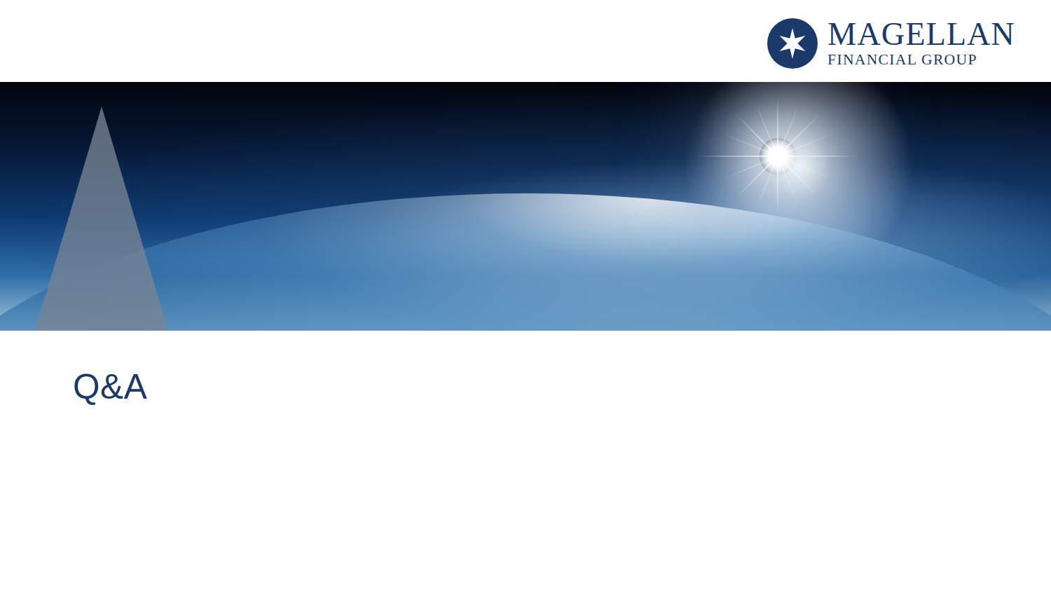MAGELLAN FINANCIAL GROUP
Q&A